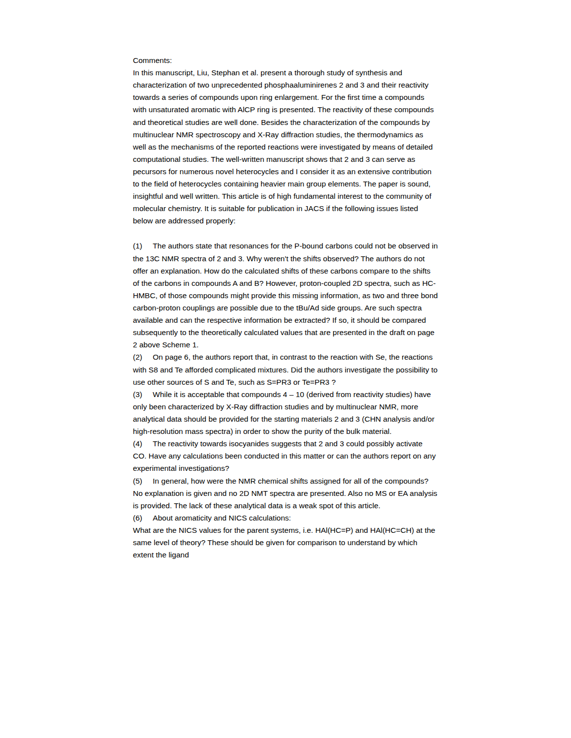Comments:
In this manuscript, Liu, Stephan et al. present a thorough study of synthesis and characterization of two unprecedented phosphaaluminirenes 2 and 3 and their reactivity towards a series of compounds upon ring enlargement. For the first time a compounds with unsaturated aromatic with AlCP ring is presented. The reactivity of these compounds and theoretical studies are well done. Besides the characterization of the compounds by multinuclear NMR spectroscopy and X-Ray diffraction studies, the thermodynamics as well as the mechanisms of the reported reactions were investigated by means of detailed computational studies. The well-written manuscript shows that 2 and 3 can serve as pecursors for numerous novel heterocycles and I consider it as an extensive contribution to the field of heterocycles containing heavier main group elements. The paper is sound, insightful and well written. This article is of high fundamental interest to the community of molecular chemistry. It is suitable for publication in JACS if the following issues listed below are addressed properly:
(1) The authors state that resonances for the P-bound carbons could not be observed in the 13C NMR spectra of 2 and 3. Why weren't the shifts observed? The authors do not offer an explanation. How do the calculated shifts of these carbons compare to the shifts of the carbons in compounds A and B? However, proton-coupled 2D spectra, such as HC-HMBC, of those compounds might provide this missing information, as two and three bond carbon-proton couplings are possible due to the tBu/Ad side groups. Are such spectra available and can the respective information be extracted? If so, it should be compared subsequently to the theoretically calculated values that are presented in the draft on page 2 above Scheme 1.
(2) On page 6, the authors report that, in contrast to the reaction with Se, the reactions with S8 and Te afforded complicated mixtures. Did the authors investigate the possibility to use other sources of S and Te, such as S=PR3 or Te=PR3 ?
(3) While it is acceptable that compounds 4 – 10 (derived from reactivity studies) have only been characterized by X-Ray diffraction studies and by multinuclear NMR, more analytical data should be provided for the starting materials 2 and 3 (CHN analysis and/or high-resolution mass spectra) in order to show the purity of the bulk material.
(4) The reactivity towards isocyanides suggests that 2 and 3 could possibly activate CO. Have any calculations been conducted in this matter or can the authors report on any experimental investigations?
(5) In general, how were the NMR chemical shifts assigned for all of the compounds? No explanation is given and no 2D NMT spectra are presented. Also no MS or EA analysis is provided. The lack of these analytical data is a weak spot of this article.
(6) About aromaticity and NICS calculations:
What are the NICS values for the parent systems, i.e. HAl(HC=P) and HAl(HC=CH) at the same level of theory? These should be given for comparison to understand by which extent the ligand